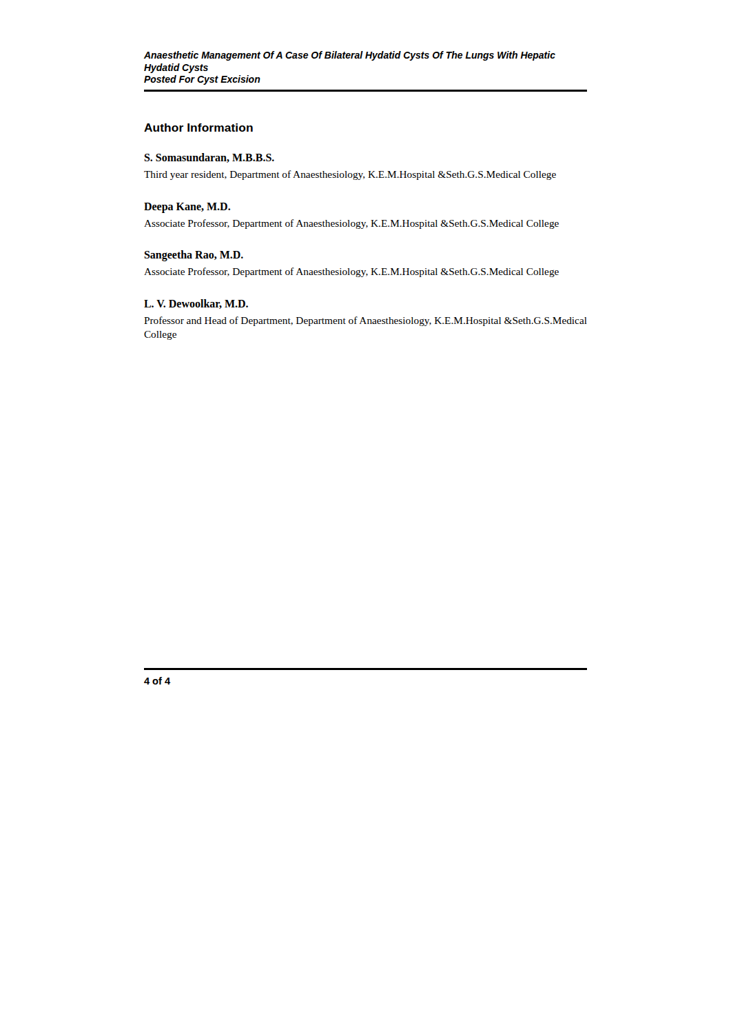Anaesthetic Management Of A Case Of Bilateral Hydatid Cysts Of The Lungs With Hepatic Hydatid Cysts
Posted For Cyst Excision
Author Information
S. Somasundaran, M.B.B.S.
Third year resident, Department of Anaesthesiology, K.E.M.Hospital &Seth.G.S.Medical College
Deepa Kane, M.D.
Associate Professor, Department of Anaesthesiology, K.E.M.Hospital &Seth.G.S.Medical College
Sangeetha Rao, M.D.
Associate Professor, Department of Anaesthesiology, K.E.M.Hospital &Seth.G.S.Medical College
L. V. Dewoolkar, M.D.
Professor and Head of Department, Department of Anaesthesiology, K.E.M.Hospital &Seth.G.S.Medical College
4 of 4